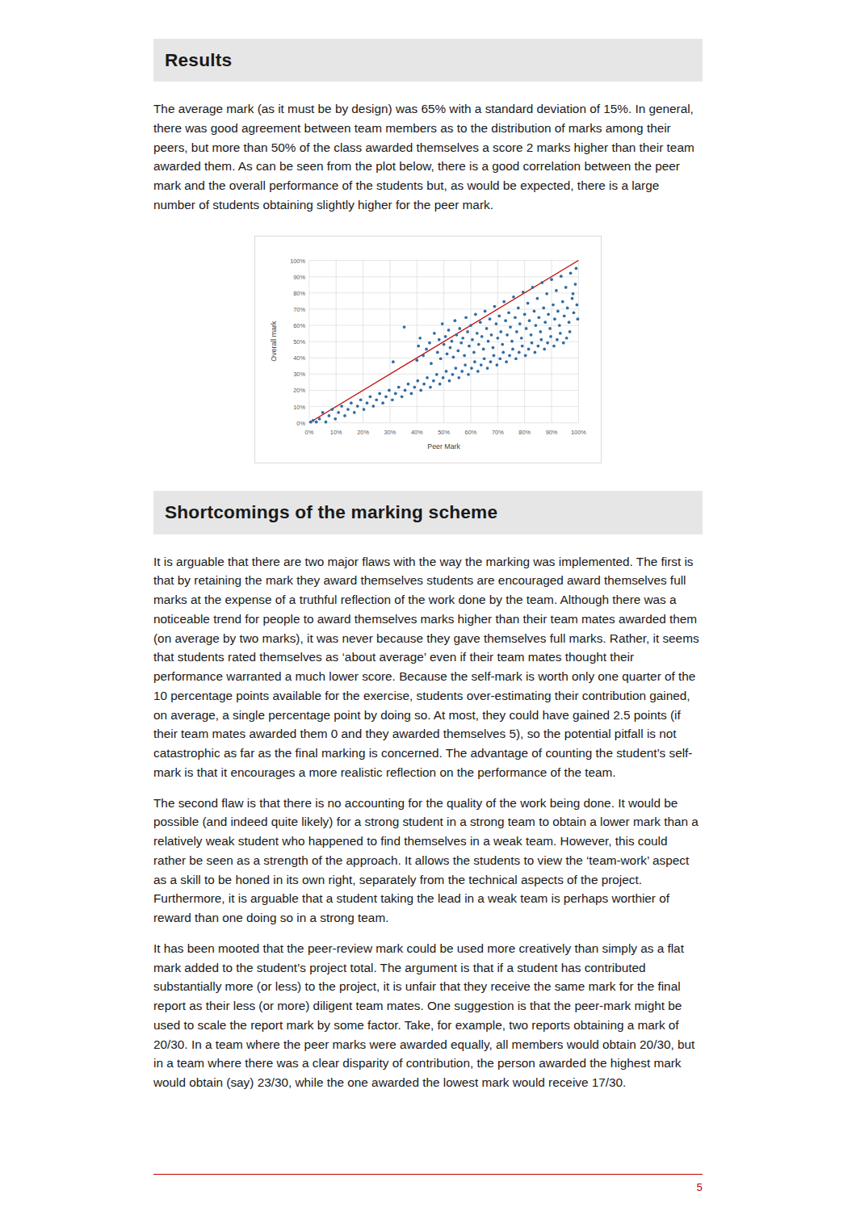Results
The average mark (as it must be by design) was 65% with a standard deviation of 15%. In general, there was good agreement between team members as to the distribution of marks among their peers, but more than 50% of the class awarded themselves a score 2 marks higher than their team awarded them. As can be seen from the plot below, there is a good correlation between the peer mark and the overall performance of the students but, as would be expected, there is a large number of students obtaining slightly higher for the peer mark.
100% 90% 80% 70% 60% 50% 40% 30% 20% 10% 0% 0% 10% 20% 30% 40% 50% 60% 70% 80% 90% 100% Peer Mark Overall mark
Shortcomings of the marking scheme
It is arguable that there are two major flaws with the way the marking was implemented. The first is that by retaining the mark they award themselves students are encouraged award themselves full marks at the expense of a truthful reflection of the work done by the team. Although there was a noticeable trend for people to award themselves marks higher than their team mates awarded them (on average by two marks), it was never because they gave themselves full marks. Rather, it seems that students rated themselves as ‘about average’ even if their team mates thought their performance warranted a much lower score. Because the self-mark is worth only one quarter of the 10 percentage points available for the exercise, students over-estimating their contribution gained, on average, a single percentage point by doing so. At most, they could have gained 2.5 points (if their team mates awarded them 0 and they awarded themselves 5), so the potential pitfall is not catastrophic as far as the final marking is concerned. The advantage of counting the student’s self-mark is that it encourages a more realistic reflection on the performance of the team.
The second flaw is that there is no accounting for the quality of the work being done. It would be possible (and indeed quite likely) for a strong student in a strong team to obtain a lower mark than a relatively weak student who happened to find themselves in a weak team. However, this could rather be seen as a strength of the approach. It allows the students to view the ‘team-work’ aspect as a skill to be honed in its own right, separately from the technical aspects of the project. Furthermore, it is arguable that a student taking the lead in a weak team is perhaps worthier of reward than one doing so in a strong team.
It has been mooted that the peer-review mark could be used more creatively than simply as a flat mark added to the student’s project total. The argument is that if a student has contributed substantially more (or less) to the project, it is unfair that they receive the same mark for the final report as their less (or more) diligent team mates. One suggestion is that the peer-mark might be used to scale the report mark by some factor. Take, for example, two reports obtaining a mark of 20/30. In a team where the peer marks were awarded equally, all members would obtain 20/30, but in a team where there was a clear disparity of contribution, the person awarded the highest mark would obtain (say) 23/30, while the one awarded the lowest mark would receive 17/30.
5